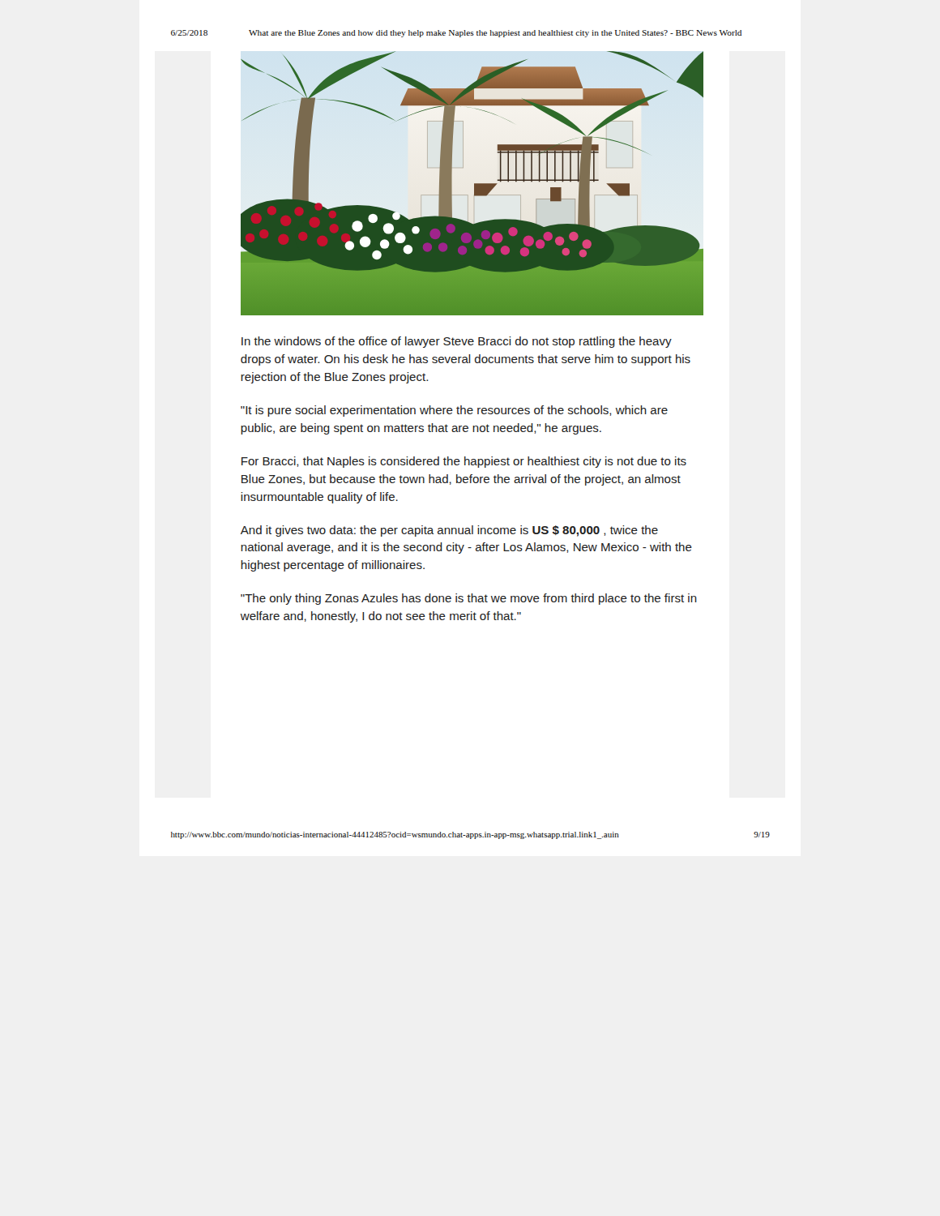6/25/2018
What are the Blue Zones and how did they help make Naples the happiest and healthiest city in the United States? - BBC News World
In the windows of the office of lawyer Steve Bracci do not stop rattling the heavy drops of water. On his desk he has several documents that serve him to support his rejection of the Blue Zones project.
"It is pure social experimentation where the resources of the schools, which are public, are being spent on matters that are not needed," he argues.
For Bracci, that Naples is considered the happiest or healthiest city is not due to its Blue Zones, but because the town had, before the arrival of the project, an almost insurmountable quality of life.
And it gives two data: the per capita annual income is US $ 80,000 , twice the national average, and it is the second city - after Los Alamos, New Mexico - with the highest percentage of millionaires.
"The only thing Zonas Azules has done is that we move from third place to the first in welfare and, honestly, I do not see the merit of that."
http://www.bbc.com/mundo/noticias-internacional-44412485?ocid=wsmundo.chat-apps.in-app-msg.whatsapp.trial.link1_.auin
9/19